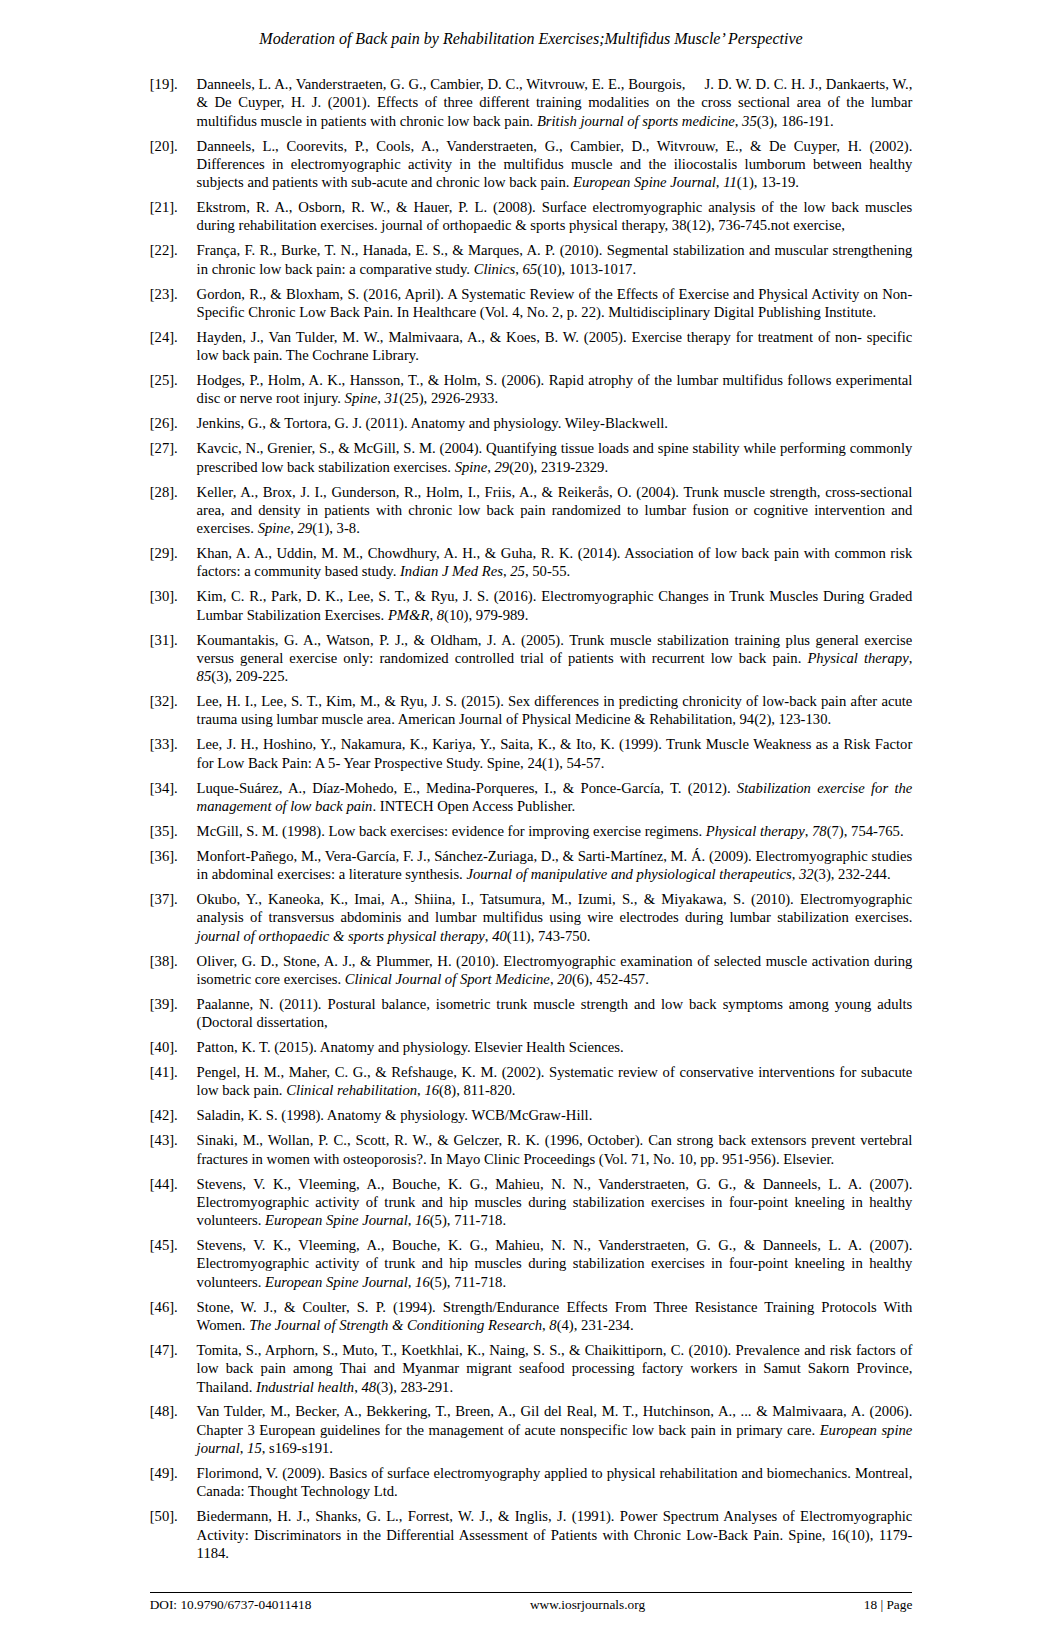Moderation of Back pain by Rehabilitation Exercises;Multifidus Muscle’ Perspective
[19]. Danneels, L. A., Vanderstraeten, G. G., Cambier, D. C., Witvrouw, E. E., Bourgois, J. D. W. D. C. H. J., Dankaerts, W., & De Cuyper, H. J. (2001). Effects of three different training modalities on the cross sectional area of the lumbar multifidus muscle in patients with chronic low back pain. British journal of sports medicine, 35(3), 186-191.
[20]. Danneels, L., Coorevits, P., Cools, A., Vanderstraeten, G., Cambier, D., Witvrouw, E., & De Cuyper, H. (2002). Differences in electromyographic activity in the multifidus muscle and the iliocostalis lumborum between healthy subjects and patients with sub-acute and chronic low back pain. European Spine Journal, 11(1), 13-19.
[21]. Ekstrom, R. A., Osborn, R. W., & Hauer, P. L. (2008). Surface electromyographic analysis of the low back muscles during rehabilitation exercises. journal of orthopaedic & sports physical therapy, 38(12), 736-745.not exercise,
[22]. França, F. R., Burke, T. N., Hanada, E. S., & Marques, A. P. (2010). Segmental stabilization and muscular strengthening in chronic low back pain: a comparative study. Clinics, 65(10), 1013-1017.
[23]. Gordon, R., & Bloxham, S. (2016, April). A Systematic Review of the Effects of Exercise and Physical Activity on Non-Specific Chronic Low Back Pain. In Healthcare (Vol. 4, No. 2, p. 22). Multidisciplinary Digital Publishing Institute.
[24]. Hayden, J., Van Tulder, M. W., Malmivaara, A., & Koes, B. W. (2005). Exercise therapy for treatment of non‐ specific low back pain. The Cochrane Library.
[25]. Hodges, P., Holm, A. K., Hansson, T., & Holm, S. (2006). Rapid atrophy of the lumbar multifidus follows experimental disc or nerve root injury. Spine, 31(25), 2926-2933.
[26]. Jenkins, G., & Tortora, G. J. (2011). Anatomy and physiology. Wiley-Blackwell.
[27]. Kavcic, N., Grenier, S., & McGill, S. M. (2004). Quantifying tissue loads and spine stability while performing commonly prescribed low back stabilization exercises. Spine, 29(20), 2319-2329.
[28]. Keller, A., Brox, J. I., Gunderson, R., Holm, I., Friis, A., & Reikerås, O. (2004). Trunk muscle strength, cross-sectional area, and density in patients with chronic low back pain randomized to lumbar fusion or cognitive intervention and exercises. Spine, 29(1), 3-8.
[29]. Khan, A. A., Uddin, M. M., Chowdhury, A. H., & Guha, R. K. (2014). Association of low back pain with common risk factors: a community based study. Indian J Med Res, 25, 50-55.
[30]. Kim, C. R., Park, D. K., Lee, S. T., & Ryu, J. S. (2016). Electromyographic Changes in Trunk Muscles During Graded Lumbar Stabilization Exercises. PM&R, 8(10), 979-989.
[31]. Koumantakis, G. A., Watson, P. J., & Oldham, J. A. (2005). Trunk muscle stabilization training plus general exercise versus general exercise only: randomized controlled trial of patients with recurrent low back pain. Physical therapy, 85(3), 209-225.
[32]. Lee, H. I., Lee, S. T., Kim, M., & Ryu, J. S. (2015). Sex differences in predicting chronicity of low-back pain after acute trauma using lumbar muscle area. American Journal of Physical Medicine & Rehabilitation, 94(2), 123-130.
[33]. Lee, J. H., Hoshino, Y., Nakamura, K., Kariya, Y., Saita, K., & Ito, K. (1999). Trunk Muscle Weakness as a Risk Factor for Low Back Pain: A 5‐ Year Prospective Study. Spine, 24(1), 54-57.
[34]. Luque-Suárez, A., Díaz-Mohedo, E., Medina-Porqueres, I., & Ponce-García, T. (2012). Stabilization exercise for the management of low back pain. INTECH Open Access Publisher.
[35]. McGill, S. M. (1998). Low back exercises: evidence for improving exercise regimens. Physical therapy, 78(7), 754-765.
[36]. Monfort-Pañego, M., Vera-García, F. J., Sánchez-Zuriaga, D., & Sarti-Martínez, M. Á. (2009). Electromyographic studies in abdominal exercises: a literature synthesis. Journal of manipulative and physiological therapeutics, 32(3), 232-244.
[37]. Okubo, Y., Kaneoka, K., Imai, A., Shiina, I., Tatsumura, M., Izumi, S., & Miyakawa, S. (2010). Electromyographic analysis of transversus abdominis and lumbar multifidus using wire electrodes during lumbar stabilization exercises. journal of orthopaedic & sports physical therapy, 40(11), 743-750.
[38]. Oliver, G. D., Stone, A. J., & Plummer, H. (2010). Electromyographic examination of selected muscle activation during isometric core exercises. Clinical Journal of Sport Medicine, 20(6), 452-457.
[39]. Paalanne, N. (2011). Postural balance, isometric trunk muscle strength and low back symptoms among young adults (Doctoral dissertation,
[40]. Patton, K. T. (2015). Anatomy and physiology. Elsevier Health Sciences.
[41]. Pengel, H. M., Maher, C. G., & Refshauge, K. M. (2002). Systematic review of conservative interventions for subacute low back pain. Clinical rehabilitation, 16(8), 811-820.
[42]. Saladin, K. S. (1998). Anatomy & physiology. WCB/McGraw-Hill.
[43]. Sinaki, M., Wollan, P. C., Scott, R. W., & Gelczer, R. K. (1996, October). Can strong back extensors prevent vertebral fractures in women with osteoporosis?. In Mayo Clinic Proceedings (Vol. 71, No. 10, pp. 951-956). Elsevier.
[44]. Stevens, V. K., Vleeming, A., Bouche, K. G., Mahieu, N. N., Vanderstraeten, G. G., & Danneels, L. A. (2007). Electromyographic activity of trunk and hip muscles during stabilization exercises in four-point kneeling in healthy volunteers. European Spine Journal, 16(5), 711-718.
[45]. Stevens, V. K., Vleeming, A., Bouche, K. G., Mahieu, N. N., Vanderstraeten, G. G., & Danneels, L. A. (2007). Electromyographic activity of trunk and hip muscles during stabilization exercises in four-point kneeling in healthy volunteers. European Spine Journal, 16(5), 711-718.
[46]. Stone, W. J., & Coulter, S. P. (1994). Strength/Endurance Effects From Three Resistance Training Protocols With Women. The Journal of Strength & Conditioning Research, 8(4), 231-234.
[47]. Tomita, S., Arphorn, S., Muto, T., Koetkhlai, K., Naing, S. S., & Chaikittiporn, C. (2010). Prevalence and risk factors of low back pain among Thai and Myanmar migrant seafood processing factory workers in Samut Sakorn Province, Thailand. Industrial health, 48(3), 283-291.
[48]. Van Tulder, M., Becker, A., Bekkering, T., Breen, A., Gil del Real, M. T., Hutchinson, A., ... & Malmivaara, A. (2006). Chapter 3 European guidelines for the management of acute nonspecific low back pain in primary care. European spine journal, 15, s169-s191.
[49]. Florimond, V. (2009). Basics of surface electromyography applied to physical rehabilitation and biomechanics. Montreal, Canada: Thought Technology Ltd.
[50]. Biedermann, H. J., Shanks, G. L., Forrest, W. J., & Inglis, J. (1991). Power Spectrum Analyses of Electromyographic Activity: Discriminators in the Differential Assessment of Patients with Chronic Low-Back Pain. Spine, 16(10), 1179-1184.
DOI: 10.9790/6737-04011418 www.iosrjournals.org 18 | Page